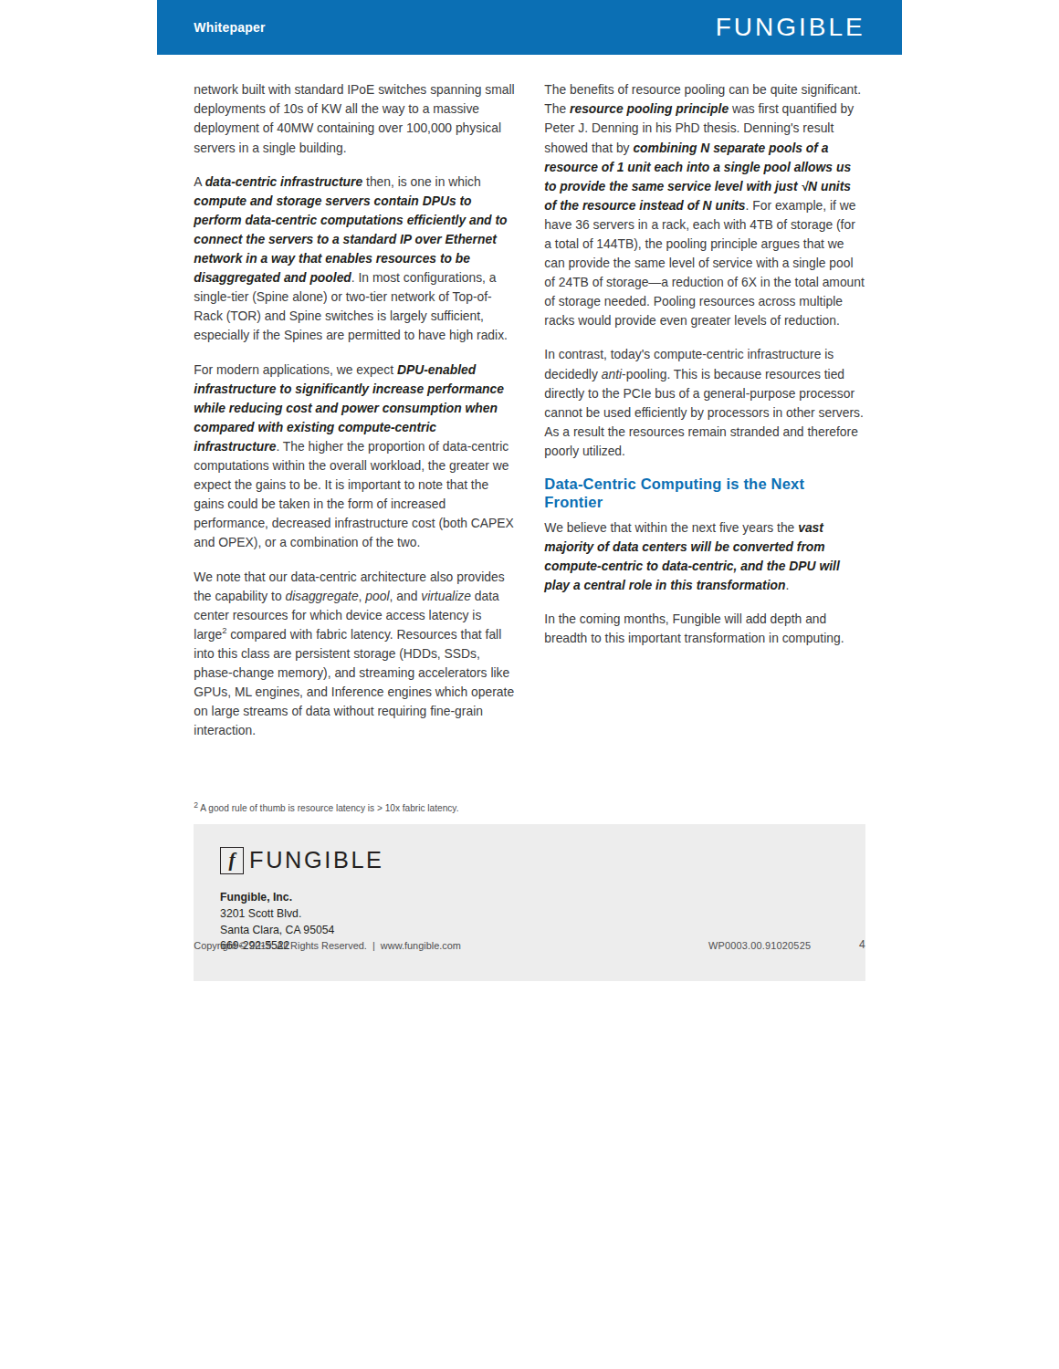Whitepaper
FUNGIBLE
network built with standard IPoE switches spanning small deployments of 10s of KW all the way to a massive deployment of 40MW containing over 100,000 physical servers in a single building.
A data-centric infrastructure then, is one in which compute and storage servers contain DPUs to perform data-centric computations efficiently and to connect the servers to a standard IP over Ethernet network in a way that enables resources to be disaggregated and pooled. In most configurations, a single-tier (Spine alone) or two-tier network of Top-of-Rack (TOR) and Spine switches is largely sufficient, especially if the Spines are permitted to have high radix.
For modern applications, we expect DPU-enabled infrastructure to significantly increase performance while reducing cost and power consumption when compared with existing compute-centric infrastructure. The higher the proportion of data-centric computations within the overall workload, the greater we expect the gains to be. It is important to note that the gains could be taken in the form of increased performance, decreased infrastructure cost (both CAPEX and OPEX), or a combination of the two.
We note that our data-centric architecture also provides the capability to disaggregate, pool, and virtualize data center resources for which device access latency is large2 compared with fabric latency. Resources that fall into this class are persistent storage (HDDs, SSDs, phase-change memory), and streaming accelerators like GPUs, ML engines, and Inference engines which operate on large streams of data without requiring fine-grain interaction.
The benefits of resource pooling can be quite significant. The resource pooling principle was first quantified by Peter J. Denning in his PhD thesis. Denning's result showed that by combining N separate pools of a resource of 1 unit each into a single pool allows us to provide the same service level with just √N units of the resource instead of N units. For example, if we have 36 servers in a rack, each with 4TB of storage (for a total of 144TB), the pooling principle argues that we can provide the same level of service with a single pool of 24TB of storage—a reduction of 6X in the total amount of storage needed. Pooling resources across multiple racks would provide even greater levels of reduction.
In contrast, today's compute-centric infrastructure is decidedly anti-pooling. This is because resources tied directly to the PCIe bus of a general-purpose processor cannot be used efficiently by processors in other servers. As a result the resources remain stranded and therefore poorly utilized.
Data-Centric Computing is the Next Frontier
We believe that within the next five years the vast majority of data centers will be converted from compute-centric to data-centric, and the DPU will play a central role in this transformation.
In the coming months, Fungible will add depth and breadth to this important transformation in computing.
2 A good rule of thumb is resource latency is > 10x fabric latency.
f
FUNGIBLE
Fungible, Inc.
3201 Scott Blvd.
Santa Clara, CA 95054
669-292-5522
Copyright © 2019. All Rights Reserved. | www.fungible.com
WP0003.00.91020525
4